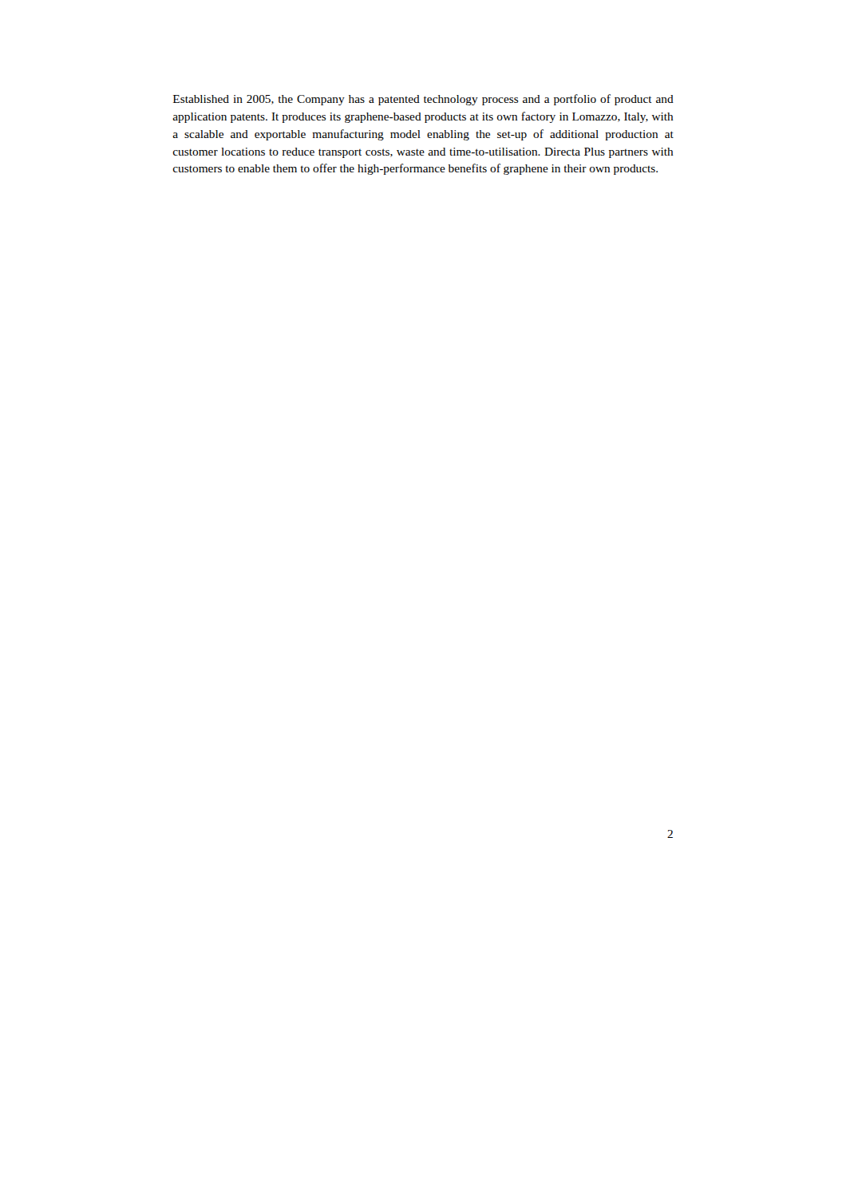Established in 2005, the Company has a patented technology process and a portfolio of product and application patents. It produces its graphene-based products at its own factory in Lomazzo, Italy, with a scalable and exportable manufacturing model enabling the set-up of additional production at customer locations to reduce transport costs, waste and time-to-utilisation. Directa Plus partners with customers to enable them to offer the high-performance benefits of graphene in their own products.
2